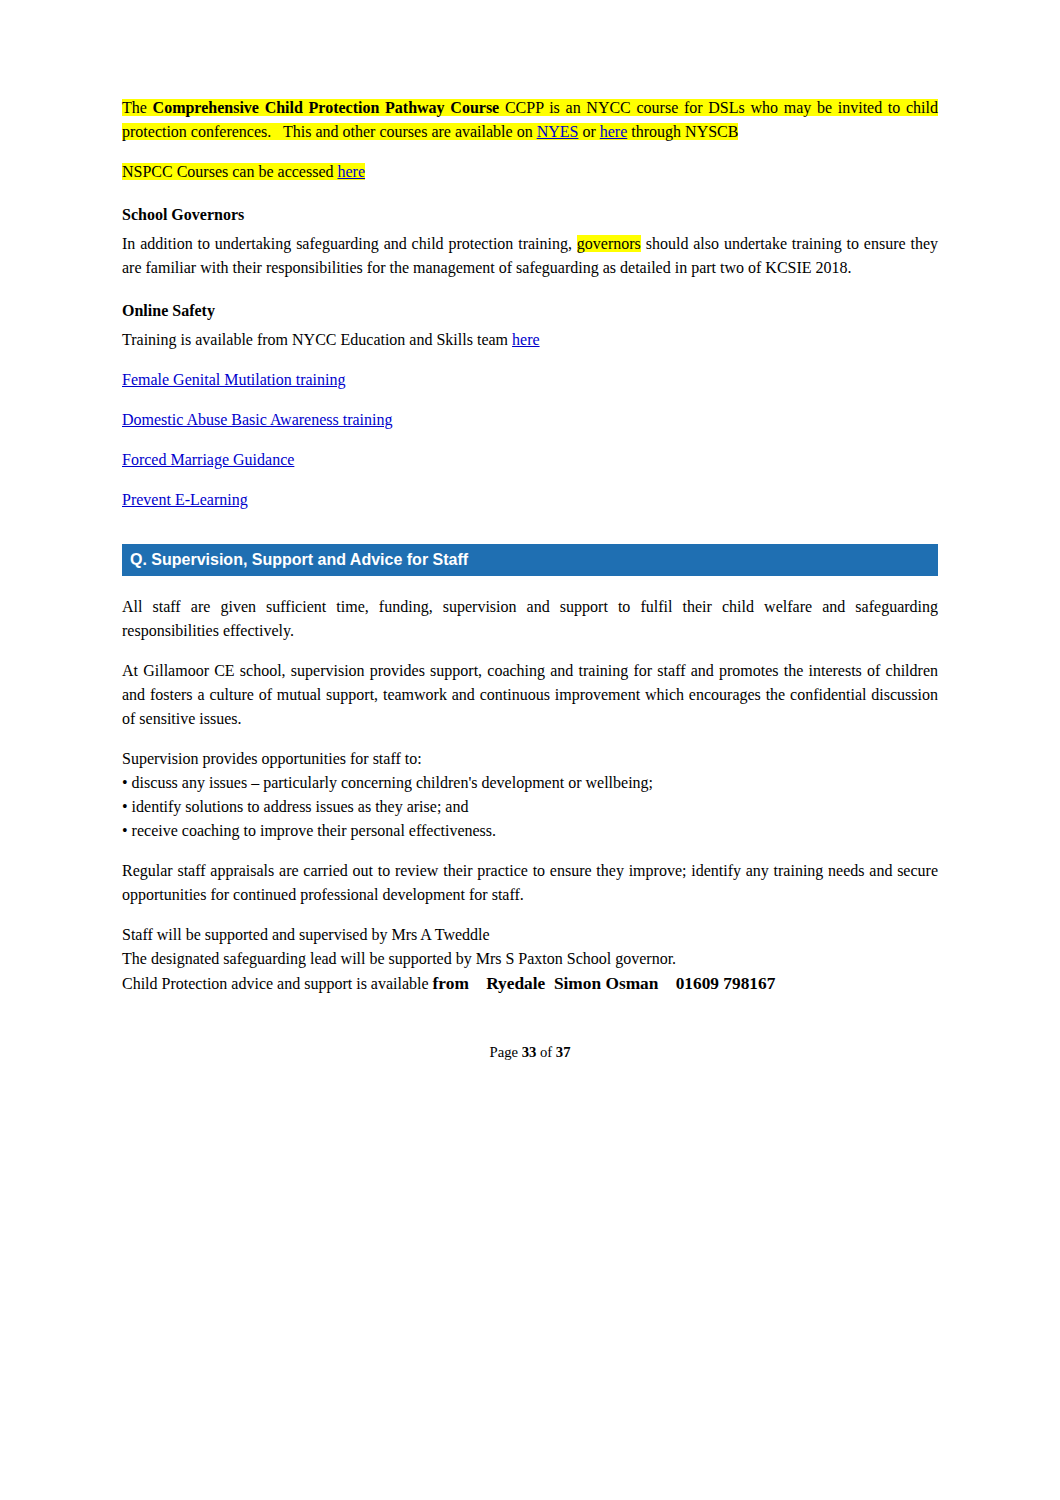The Comprehensive Child Protection Pathway Course CCPP is an NYCC course for DSLs who may be invited to child protection conferences. This and other courses are available on NYES or here through NYSCB
NSPCC Courses can be accessed here
School Governors
In addition to undertaking safeguarding and child protection training, governors should also undertake training to ensure they are familiar with their responsibilities for the management of safeguarding as detailed in part two of KCSIE 2018.
Online Safety
Training is available from NYCC Education and Skills team here
Female Genital Mutilation training
Domestic Abuse Basic Awareness training
Forced Marriage Guidance
Prevent E-Learning
Q. Supervision, Support and Advice for Staff
All staff are given sufficient time, funding, supervision and support to fulfil their child welfare and safeguarding responsibilities effectively.
At Gillamoor CE school, supervision provides support, coaching and training for staff and promotes the interests of children and fosters a culture of mutual support, teamwork and continuous improvement which encourages the confidential discussion of sensitive issues.
Supervision provides opportunities for staff to:
• discuss any issues – particularly concerning children's development or wellbeing;
• identify solutions to address issues as they arise; and
• receive coaching to improve their personal effectiveness.
Regular staff appraisals are carried out to review their practice to ensure they improve; identify any training needs and secure opportunities for continued professional development for staff.
Staff will be supported and supervised by Mrs A Tweddle
The designated safeguarding lead will be supported by Mrs S Paxton School governor.
Child Protection advice and support is available from Ryedale Simon Osman 01609 798167
Page 33 of 37